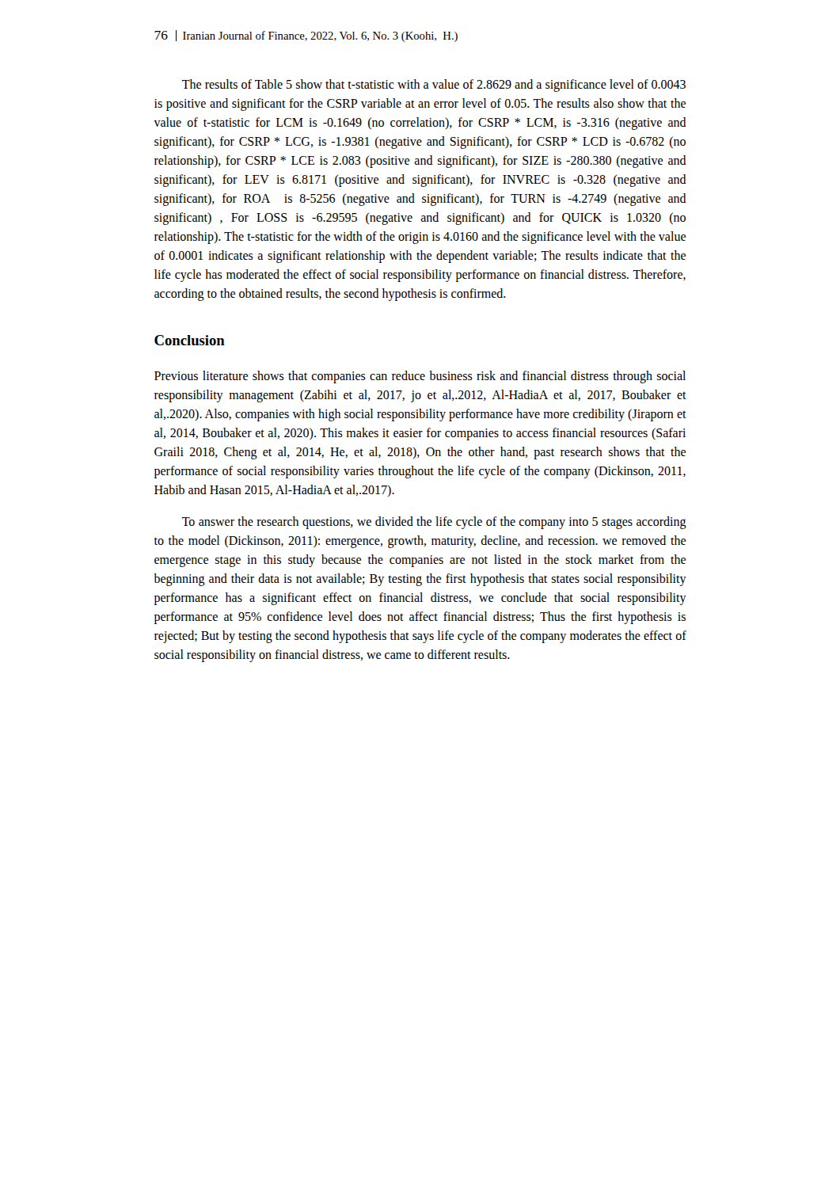76 Iranian Journal of Finance, 2022, Vol. 6, No. 3 (Koohi, H.)
The results of Table 5 show that t-statistic with a value of 2.8629 and a significance level of 0.0043 is positive and significant for the CSRP variable at an error level of 0.05. The results also show that the value of t-statistic for LCM is -0.1649 (no correlation), for CSRP * LCM, is -3.316 (negative and significant), for CSRP * LCG, is -1.9381 (negative and Significant), for CSRP * LCD is -0.6782 (no relationship), for CSRP * LCE is 2.083 (positive and significant), for SIZE is -280.380 (negative and significant), for LEV is 6.8171 (positive and significant), for INVREC is -0.328 (negative and significant), for ROA is 8-5256 (negative and significant), for TURN is -4.2749 (negative and significant) , For LOSS is -6.29595 (negative and significant) and for QUICK is 1.0320 (no relationship). The t-statistic for the width of the origin is 4.0160 and the significance level with the value of 0.0001 indicates a significant relationship with the dependent variable; The results indicate that the life cycle has moderated the effect of social responsibility performance on financial distress. Therefore, according to the obtained results, the second hypothesis is confirmed.
Conclusion
Previous literature shows that companies can reduce business risk and financial distress through social responsibility management (Zabihi et al, 2017, jo et al,.2012, Al-HadiaA et al, 2017, Boubaker et al,.2020). Also, companies with high social responsibility performance have more credibility (Jiraporn et al, 2014, Boubaker et al, 2020). This makes it easier for companies to access financial resources (Safari Graili 2018, Cheng et al, 2014, He, et al, 2018), On the other hand, past research shows that the performance of social responsibility varies throughout the life cycle of the company (Dickinson, 2011, Habib and Hasan 2015, Al-HadiaA et al,.2017).
To answer the research questions, we divided the life cycle of the company into 5 stages according to the model (Dickinson, 2011): emergence, growth, maturity, decline, and recession. we removed the emergence stage in this study because the companies are not listed in the stock market from the beginning and their data is not available; By testing the first hypothesis that states social responsibility performance has a significant effect on financial distress, we conclude that social responsibility performance at 95% confidence level does not affect financial distress; Thus the first hypothesis is rejected; But by testing the second hypothesis that says life cycle of the company moderates the effect of social responsibility on financial distress, we came to different results.